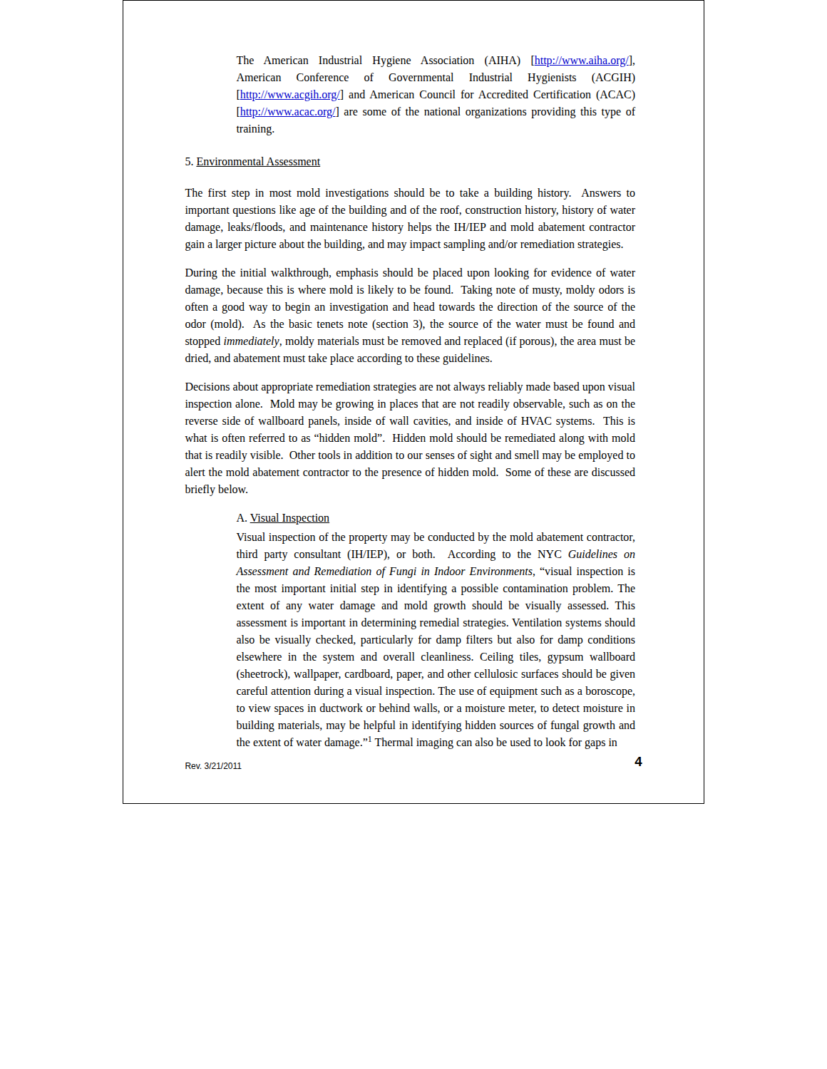The American Industrial Hygiene Association (AIHA) [http://www.aiha.org/], American Conference of Governmental Industrial Hygienists (ACGIH) [http://www.acgih.org/] and American Council for Accredited Certification (ACAC) [http://www.acac.org/] are some of the national organizations providing this type of training.
5. Environmental Assessment
The first step in most mold investigations should be to take a building history. Answers to important questions like age of the building and of the roof, construction history, history of water damage, leaks/floods, and maintenance history helps the IH/IEP and mold abatement contractor gain a larger picture about the building, and may impact sampling and/or remediation strategies.
During the initial walkthrough, emphasis should be placed upon looking for evidence of water damage, because this is where mold is likely to be found. Taking note of musty, moldy odors is often a good way to begin an investigation and head towards the direction of the source of the odor (mold). As the basic tenets note (section 3), the source of the water must be found and stopped immediately, moldy materials must be removed and replaced (if porous), the area must be dried, and abatement must take place according to these guidelines.
Decisions about appropriate remediation strategies are not always reliably made based upon visual inspection alone. Mold may be growing in places that are not readily observable, such as on the reverse side of wallboard panels, inside of wall cavities, and inside of HVAC systems. This is what is often referred to as “hidden mold”. Hidden mold should be remediated along with mold that is readily visible. Other tools in addition to our senses of sight and smell may be employed to alert the mold abatement contractor to the presence of hidden mold. Some of these are discussed briefly below.
A. Visual Inspection
Visual inspection of the property may be conducted by the mold abatement contractor, third party consultant (IH/IEP), or both. According to the NYC Guidelines on Assessment and Remediation of Fungi in Indoor Environments, “visual inspection is the most important initial step in identifying a possible contamination problem. The extent of any water damage and mold growth should be visually assessed. This assessment is important in determining remedial strategies. Ventilation systems should also be visually checked, particularly for damp filters but also for damp conditions elsewhere in the system and overall cleanliness. Ceiling tiles, gypsum wallboard (sheetrock), wallpaper, cardboard, paper, and other cellulosic surfaces should be given careful attention during a visual inspection. The use of equipment such as a boroscope, to view spaces in ductwork or behind walls, or a moisture meter, to detect moisture in building materials, may be helpful in identifying hidden sources of fungal growth and the extent of water damage.”1 Thermal imaging can also be used to look for gaps in
Rev. 3/21/2011 4